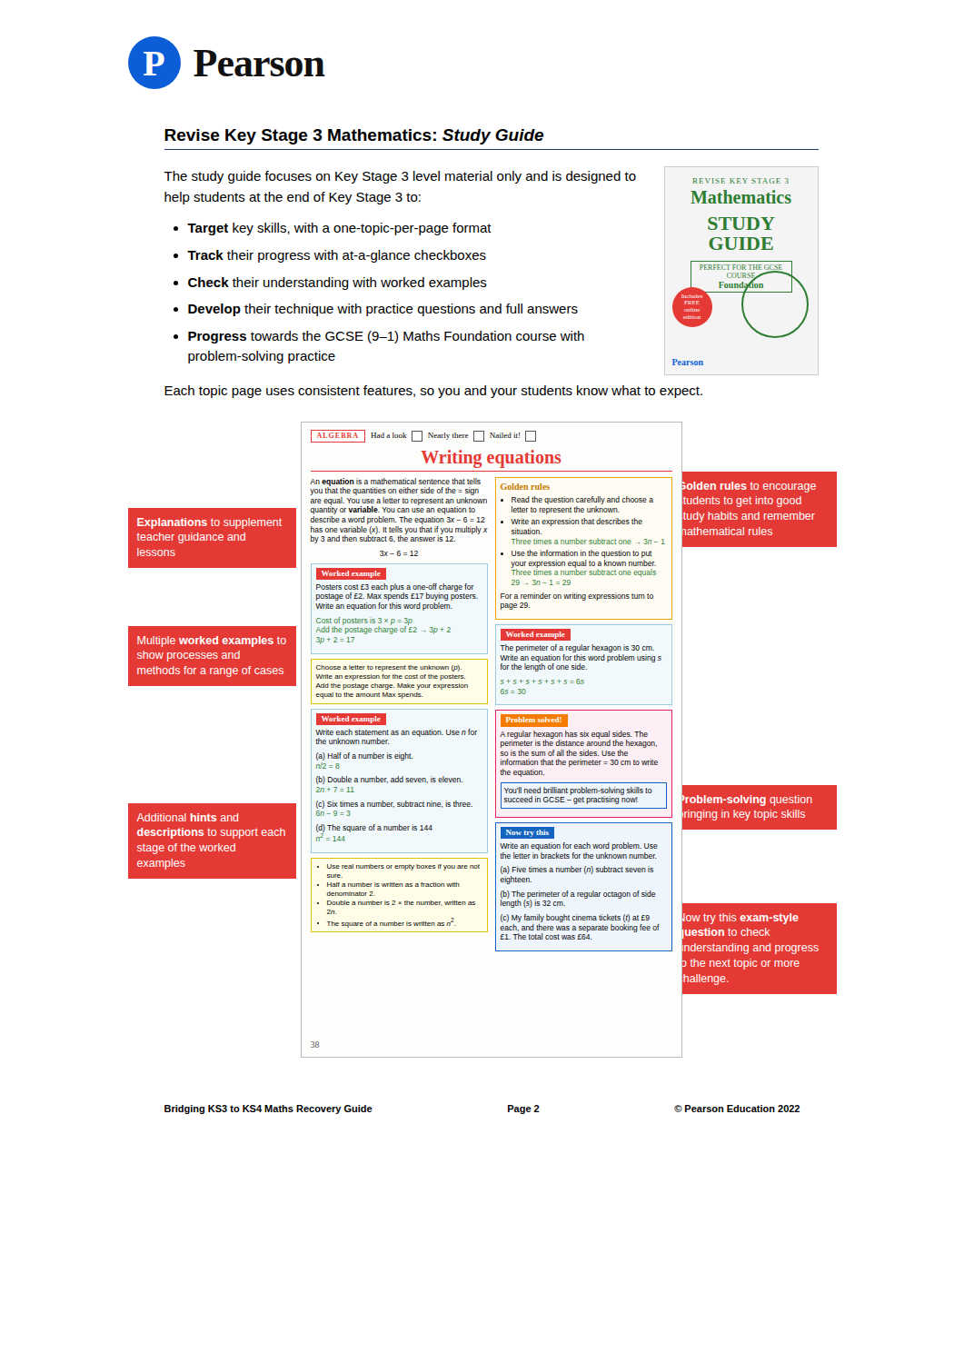P
Pearson
Revise Key Stage 3 Mathematics: Study Guide
The study guide focuses on Key Stage 3 level material only and is designed to help students at the end of Key Stage 3 to:
Target key skills, with a one-topic-per-page format
Track their progress with at-a-glance checkboxes
Check their understanding with worked examples
Develop their technique with practice questions and full answers
Progress towards the GCSE (9–1) Maths Foundation course with problem-solving practice
REVISE KEY STAGE 3
Mathematics
STUDY
GUIDE
PERFECT FOR THE GCSE COURSEFoundation
Includes FREE online edition
Pearson
Each topic page uses consistent features, so you and your students know what to expect.
Explanations to supplement teacher guidance and lessons
Multiple worked examples to show processes and methods for a range of cases
Additional hints and descriptions to support each stage of the worked examples
Golden rules to encourage students to get into good study habits and remember mathematical rules
Problem-solving question bringing in key topic skills
Now try this exam-style question to check understanding and progress to the next topic or more challenge.
ALGEBRA Had a look Nearly there Nailed it!
Writing equations
An equation is a mathematical sentence that tells you that the quantities on either side of the = sign are equal. You use a letter to represent an unknown quantity or variable. You can use an equation to describe a word problem. The equation 3x − 6 = 12 has one variable (x). It tells you that if you multiply x by 3 and then subtract 6, the answer is 12.
3x − 6 = 12
Worked example
Posters cost £3 each plus a one-off charge for postage of £2. Max spends £17 buying posters. Write an equation for this word problem.
Cost of posters is 3 × p = 3p
Add the postage charge of £2 → 3p + 2
3p + 2 = 17
Choose a letter to represent the unknown (p).
Write an expression for the cost of the posters.
Add the postage charge. Make your expression equal to the amount Max spends.
Worked example
Write each statement as an equation. Use n for the unknown number.
(a) Half of a number is eight.
n/2 = 8
(b) Double a number, add seven, is eleven.
2n + 7 = 11
(c) Six times a number, subtract nine, is three.
6n − 9 = 3
(d) The square of a number is 144
n2 = 144
Use real numbers or empty boxes if you are not sure.
Half a number is written as a fraction with denominator 2.
Double a number is 2 × the number, written as 2n.
The square of a number is written as n2.
Golden rules
Read the question carefully and choose a letter to represent the unknown.
Write an expression that describes the situation.
Three times a number subtract one → 3n − 1
Use the information in the question to put your expression equal to a known number.
Three times a number subtract one equals 29 → 3n − 1 = 29
For a reminder on writing expressions turn to page 29.
Worked example
The perimeter of a regular hexagon is 30 cm. Write an equation for this word problem using s for the length of one side.
s + s + s + s + s + s = 6s
6s = 30
Problem solved!
A regular hexagon has six equal sides. The perimeter is the distance around the hexagon, so is the sum of all the sides. Use the information that the perimeter = 30 cm to write the equation.
You'll need brilliant problem-solving skills to succeed in GCSE – get practising now!
Now try this
Write an equation for each word problem. Use the letter in brackets for the unknown number.
(a) Five times a number (n) subtract seven is eighteen.
(b) The perimeter of a regular octagon of side length (s) is 32 cm.
(c) My family bought cinema tickets (t) at £9 each, and there was a separate booking fee of £1. The total cost was £64.
38
Bridging KS3 to KS4 Maths Recovery Guide Page 2 © Pearson Education 2022